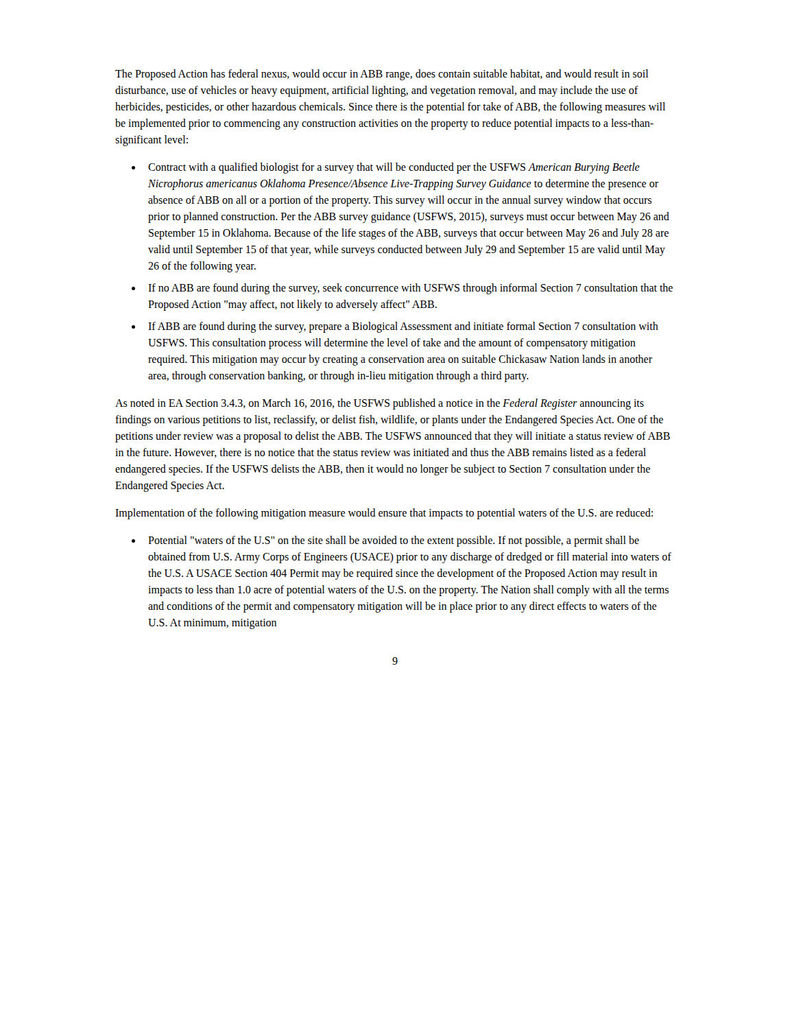The Proposed Action has federal nexus, would occur in ABB range, does contain suitable habitat, and would result in soil disturbance, use of vehicles or heavy equipment, artificial lighting, and vegetation removal, and may include the use of herbicides, pesticides, or other hazardous chemicals. Since there is the potential for take of ABB, the following measures will be implemented prior to commencing any construction activities on the property to reduce potential impacts to a less-than-significant level:
Contract with a qualified biologist for a survey that will be conducted per the USFWS American Burying Beetle Nicrophorus americanus Oklahoma Presence/Absence Live-Trapping Survey Guidance to determine the presence or absence of ABB on all or a portion of the property. This survey will occur in the annual survey window that occurs prior to planned construction. Per the ABB survey guidance (USFWS, 2015), surveys must occur between May 26 and September 15 in Oklahoma. Because of the life stages of the ABB, surveys that occur between May 26 and July 28 are valid until September 15 of that year, while surveys conducted between July 29 and September 15 are valid until May 26 of the following year.
If no ABB are found during the survey, seek concurrence with USFWS through informal Section 7 consultation that the Proposed Action "may affect, not likely to adversely affect" ABB.
If ABB are found during the survey, prepare a Biological Assessment and initiate formal Section 7 consultation with USFWS. This consultation process will determine the level of take and the amount of compensatory mitigation required. This mitigation may occur by creating a conservation area on suitable Chickasaw Nation lands in another area, through conservation banking, or through in-lieu mitigation through a third party.
As noted in EA Section 3.4.3, on March 16, 2016, the USFWS published a notice in the Federal Register announcing its findings on various petitions to list, reclassify, or delist fish, wildlife, or plants under the Endangered Species Act. One of the petitions under review was a proposal to delist the ABB. The USFWS announced that they will initiate a status review of ABB in the future. However, there is no notice that the status review was initiated and thus the ABB remains listed as a federal endangered species. If the USFWS delists the ABB, then it would no longer be subject to Section 7 consultation under the Endangered Species Act.
Implementation of the following mitigation measure would ensure that impacts to potential waters of the U.S. are reduced:
Potential "waters of the U.S" on the site shall be avoided to the extent possible. If not possible, a permit shall be obtained from U.S. Army Corps of Engineers (USACE) prior to any discharge of dredged or fill material into waters of the U.S. A USACE Section 404 Permit may be required since the development of the Proposed Action may result in impacts to less than 1.0 acre of potential waters of the U.S. on the property. The Nation shall comply with all the terms and conditions of the permit and compensatory mitigation will be in place prior to any direct effects to waters of the U.S. At minimum, mitigation
9